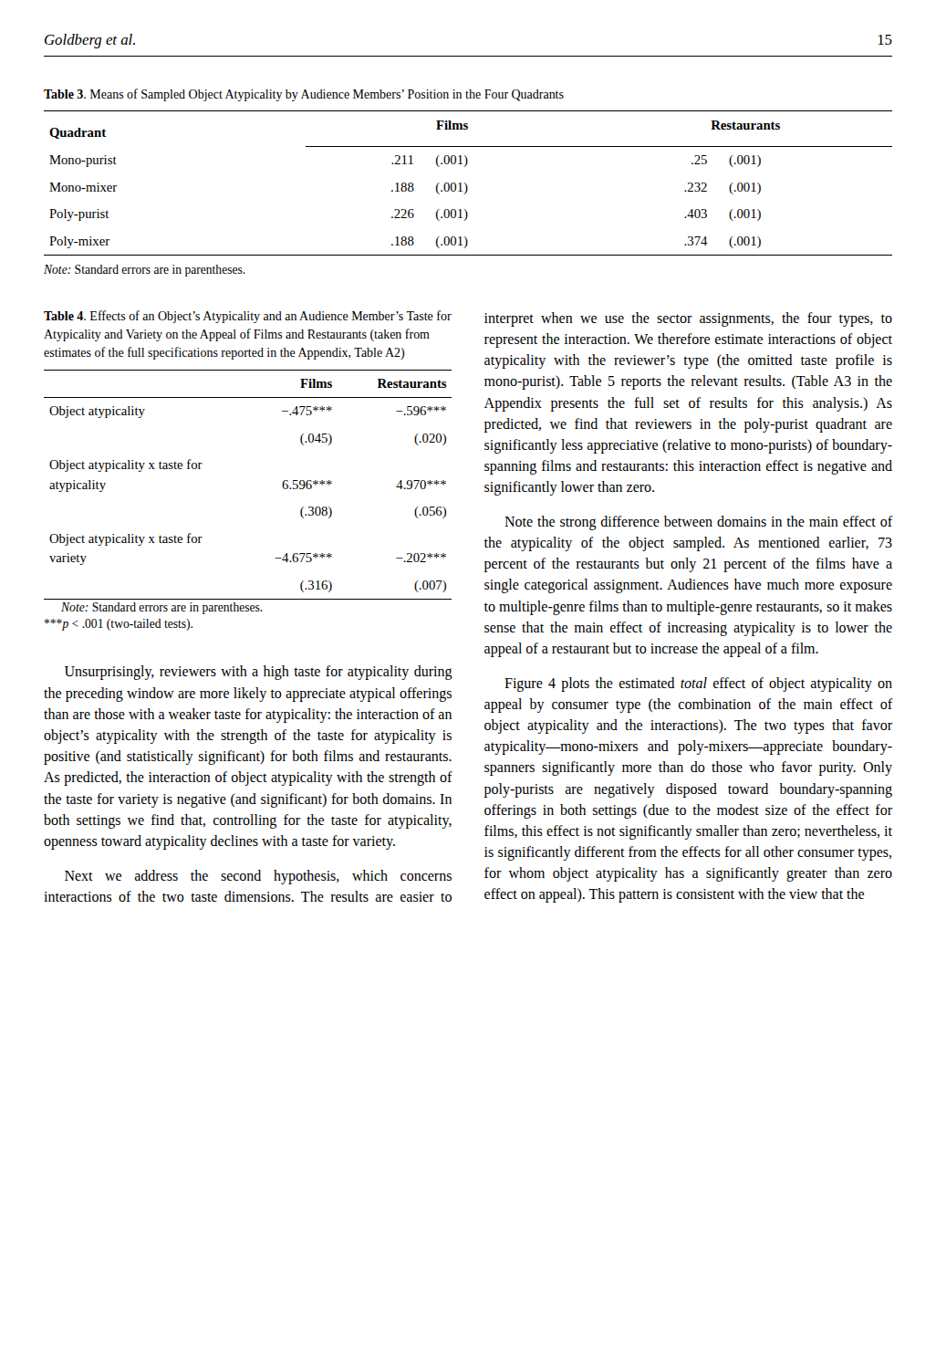Goldberg et al. 15
Table 3 . Means of Sampled Object Atypicality by Audience Members’ Position in the Four Quadrants
| Quadrant | Films | Restaurants |
| --- | --- | --- |
| Mono-purist | .211 | (.001) | .25 | (.001) |
| Mono-mixer | .188 | (.001) | .232 | (.001) |
| Poly-purist | .226 | (.001) | .403 | (.001) |
| Poly-mixer | .188 | (.001) | .374 | (.001) |
Note: Standard errors are in parentheses.
Table 4 . Effects of an Object’s Atypicality and an Audience Member’s Taste for Atypicality and Variety on the Appeal of Films and Restaurants (taken from estimates of the full specifications reported in the Appendix, Table A2)
| | Films | Restaurants |
| --- | --- | --- |
| Object atypicality | −.475*** | −.596*** |
| | (.045) | (.020) |
| Object atypicality x taste for atypicality | 6.596*** | 4.970*** |
| | (.308) | (.056) |
| Object atypicality x taste for variety | −4.675*** | −.202*** |
| | (.316) | (.007) |
Note: Standard errors are in parentheses.
***p < .001 (two-tailed tests).
Unsurprisingly, reviewers with a high taste for atypicality during the preceding window are more likely to appreciate atypical offerings than are those with a weaker taste for atypicality: the interaction of an object’s atypicality with the strength of the taste for atypicality is positive (and statistically significant) for both films and restaurants. As predicted, the interaction of object atypicality with the strength of the taste for variety is negative (and significant) for both domains. In both settings we find that, controlling for the taste for atypicality, openness toward atypicality declines with a taste for variety.
Next we address the second hypothesis, which concerns interactions of the two taste dimensions. The results are easier to interpret when we use the sector assignments, the four types, to represent the interaction. We therefore estimate interactions of object atypicality with the reviewer’s type (the omitted taste profile is mono-purist). Table 5 reports the relevant results. (Table A3 in the Appendix presents the full set of results for this analysis.) As predicted, we find that reviewers in the poly-purist quadrant are significantly less appreciative (relative to mono-purists) of boundary-spanning films and restaurants: this interaction effect is negative and significantly lower than zero.
Note the strong difference between domains in the main effect of the atypicality of the object sampled. As mentioned earlier, 73 percent of the restaurants but only 21 percent of the films have a single categorical assignment. Audiences have much more exposure to multiple-genre films than to multiple-genre restaurants, so it makes sense that the main effect of increasing atypicality is to lower the appeal of a restaurant but to increase the appeal of a film.
Figure 4 plots the estimated total effect of object atypicality on appeal by consumer type (the combination of the main effect of object atypicality and the interactions). The two types that favor atypicality—mono-mixers and poly-mixers—appreciate boundary-spanners significantly more than do those who favor purity. Only poly-purists are negatively disposed toward boundary-spanning offerings in both settings (due to the modest size of the effect for films, this effect is not significantly smaller than zero; nevertheless, it is significantly different from the effects for all other consumer types, for whom object atypicality has a significantly greater than zero effect on appeal). This pattern is consistent with the view that the